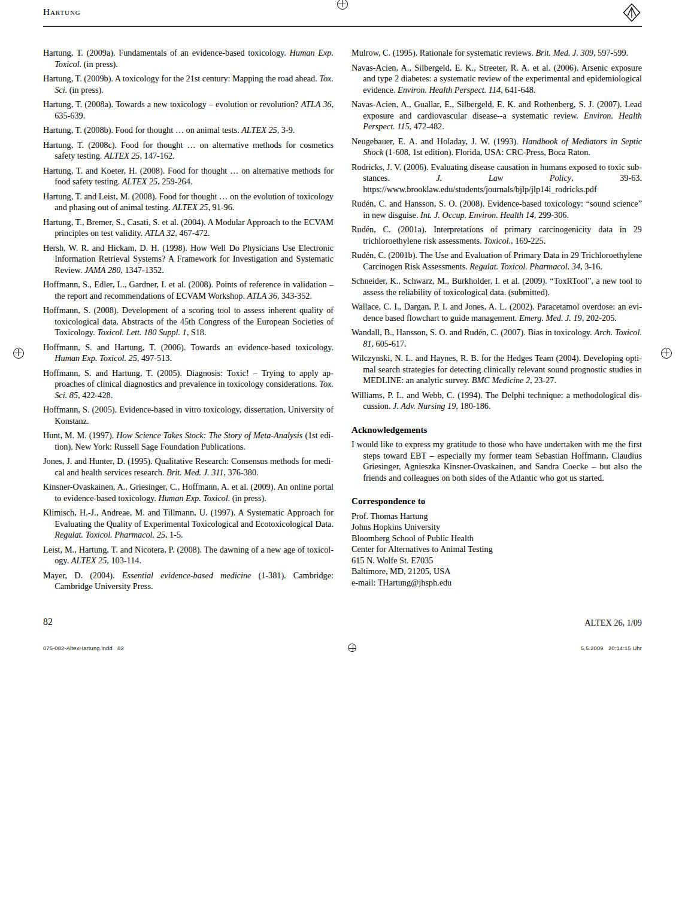Hartung
Hartung, T. (2009a). Fundamentals of an evidence-based toxicology. Human Exp. Toxicol. (in press).
Hartung, T. (2009b). A toxicology for the 21st century: Mapping the road ahead. Tox. Sci. (in press).
Hartung, T. (2008a). Towards a new toxicology – evolution or revolution? ATLA 36, 635-639.
Hartung, T. (2008b). Food for thought … on animal tests. ALTEX 25, 3-9.
Hartung, T. (2008c). Food for thought … on alternative methods for cosmetics safety testing. ALTEX 25, 147-162.
Hartung, T. and Koeter, H. (2008). Food for thought … on alternative methods for food safety testing. ALTEX 25, 259-264.
Hartung, T. and Leist, M. (2008). Food for thought … on the evolution of toxicology and phasing out of animal testing. ALTEX 25, 91-96.
Hartung, T., Bremer, S., Casati, S. et al. (2004). A Modular Approach to the ECVAM principles on test validity. ATLA 32, 467-472.
Hersh, W. R. and Hickam, D. H. (1998). How Well Do Physicians Use Electronic Information Retrieval Systems? A Framework for Investigation and Systematic Review. JAMA 280, 1347-1352.
Hoffmann, S., Edler, L., Gardner, I. et al. (2008). Points of reference in validation – the report and recommendations of ECVAM Workshop. ATLA 36, 343-352.
Hoffmann, S. (2008). Development of a scoring tool to assess inherent quality of toxicological data. Abstracts of the 45th Congress of the European Societies of Toxicology. Toxicol. Lett. 180 Suppl. 1, S18.
Hoffmann, S. and Hartung, T. (2006). Towards an evidence-based toxicology. Human Exp. Toxicol. 25, 497-513.
Hoffmann, S. and Hartung, T. (2005). Diagnosis: Toxic! – Trying to apply approaches of clinical diagnostics and prevalence in toxicology considerations. Tox. Sci. 85, 422-428.
Hoffmann, S. (2005). Evidence-based in vitro toxicology, dissertation, University of Konstanz.
Hunt, M. M. (1997). How Science Takes Stock: The Story of Meta-Analysis (1st edition). New York: Russell Sage Foundation Publications.
Jones, J. and Hunter, D. (1995). Qualitative Research: Consensus methods for medical and health services research. Brit. Med. J. 311, 376-380.
Kinsner-Ovaskainen, A., Griesinger, C., Hoffmann, A. et al. (2009). An online portal to evidence-based toxicology. Human Exp. Toxicol. (in press).
Klimisch, H.-J., Andreae, M. and Tillmann, U. (1997). A Systematic Approach for Evaluating the Quality of Experimental Toxicological and Ecotoxicological Data. Regulat. Toxicol. Pharmacol. 25, 1-5.
Leist, M., Hartung, T. and Nicotera, P. (2008). The dawning of a new age of toxicology. ALTEX 25, 103-114.
Mayer, D. (2004). Essential evidence-based medicine (1-381). Cambridge: Cambridge University Press.
Mulrow, C. (1995). Rationale for systematic reviews. Brit. Med. J. 309, 597-599.
Navas-Acien, A., Silbergeld, E. K., Streeter, R. A. et al. (2006). Arsenic exposure and type 2 diabetes: a systematic review of the experimental and epidemiological evidence. Environ. Health Perspect. 114, 641-648.
Navas-Acien, A., Guallar, E., Silbergeld, E. K. and Rothenberg, S. J. (2007). Lead exposure and cardiovascular disease--a systematic review. Environ. Health Perspect. 115, 472-482.
Neugebauer, E. A. and Holaday, J. W. (1993). Handbook of Mediators in Septic Shock (1-608, 1st edition). Florida, USA: CRC-Press, Boca Raton.
Rodricks, J. V. (2006). Evaluating disease causation in humans exposed to toxic substances. J. Law Policy, 39-63. https://www.brooklaw.edu/students/journals/bjlp/jlp14i_rodricks.pdf
Rudén, C. and Hansson, S. O. (2008). Evidence-based toxicology: “sound science” in new disguise. Int. J. Occup. Environ. Health 14, 299-306.
Rudén, C. (2001a). Interpretations of primary carcinogenicity data in 29 trichloroethylene risk assessments. Toxicol., 169-225.
Rudén, C. (2001b). The Use and Evaluation of Primary Data in 29 Trichloroethylene Carcinogen Risk Assessments. Regulat. Toxicol. Pharmacol. 34, 3-16.
Schneider, K., Schwarz, M., Burkholder, I. et al. (2009). “ToxRTool”, a new tool to assess the reliability of toxicological data. (submitted).
Wallace, C. I., Dargan, P. I. and Jones, A. L. (2002). Paracetamol overdose: an evidence based flowchart to guide management. Emerg. Med. J. 19, 202-205.
Wandall, B., Hansson, S. O. and Rudén, C. (2007). Bias in toxicology. Arch. Toxicol. 81, 605-617.
Wilczynski, N. L. and Haynes, R. B. for the Hedges Team (2004). Developing optimal search strategies for detecting clinically relevant sound prognostic studies in MEDLINE: an analytic survey. BMC Medicine 2, 23-27.
Williams, P. L. and Webb, C. (1994). The Delphi technique: a methodological discussion. J. Adv. Nursing 19, 180-186.
Acknowledgements
I would like to express my gratitude to those who have undertaken with me the first steps toward EBT – especially my former team Sebastian Hoffmann, Claudius Griesinger, Agnieszka Kinsner-Ovaskainen, and Sandra Coecke – but also the friends and colleagues on both sides of the Atlantic who got us started.
Correspondence to
Prof. Thomas Hartung
Johns Hopkins University
Bloomberg School of Public Health
Center for Alternatives to Animal Testing
615 N. Wolfe St. E7035
Baltimore, MD, 21205, USA
e-mail: THartung@jhsph.edu
82
ALTEX 26, 1/09
075-082-AltexHartung.indd 82
5.5.2009 20:14:15 Uhr